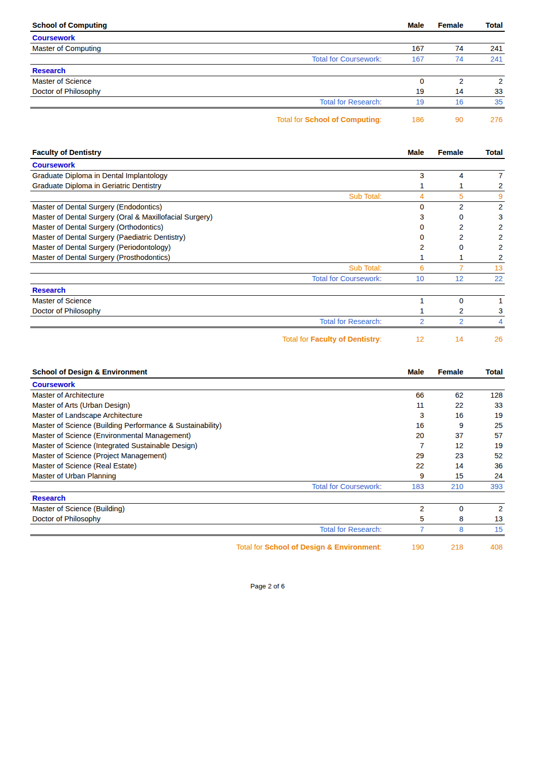| School of Computing | Male | Female | Total |
| --- | --- | --- | --- |
| Coursework |
| Master of Computing | 167 | 74 | 241 |
| Total for Coursework: | 167 | 74 | 241 |
| Research |
| Master of Science | 0 | 2 | 2 |
| Doctor of Philosophy | 19 | 14 | 33 |
| Total for Research: | 19 | 16 | 35 |
| Total for School of Computing : | 186 | 90 | 276 |
| Faculty of Dentistry | Male | Female | Total |
| --- | --- | --- | --- |
| Coursework |
| Graduate Diploma in Dental Implantology | 3 | 4 | 7 |
| Graduate Diploma in Geriatric Dentistry | 1 | 1 | 2 |
| Sub Total: | 4 | 5 | 9 |
| Master of Dental Surgery (Endodontics) | 0 | 2 | 2 |
| Master of Dental Surgery (Oral & Maxillofacial Surgery) | 3 | 0 | 3 |
| Master of Dental Surgery (Orthodontics) | 0 | 2 | 2 |
| Master of Dental Surgery (Paediatric Dentistry) | 0 | 2 | 2 |
| Master of Dental Surgery (Periodontology) | 2 | 0 | 2 |
| Master of Dental Surgery (Prosthodontics) | 1 | 1 | 2 |
| Sub Total: | 6 | 7 | 13 |
| Total for Coursework: | 10 | 12 | 22 |
| Research |
| Master of Science | 1 | 0 | 1 |
| Doctor of Philosophy | 1 | 2 | 3 |
| Total for Research: | 2 | 2 | 4 |
| Total for Faculty of Dentistry : | 12 | 14 | 26 |
| School of Design & Environment | Male | Female | Total |
| --- | --- | --- | --- |
| Coursework |
| Master of Architecture | 66 | 62 | 128 |
| Master of Arts (Urban Design) | 11 | 22 | 33 |
| Master of Landscape Architecture | 3 | 16 | 19 |
| Master of Science (Building Performance & Sustainability) | 16 | 9 | 25 |
| Master of Science (Environmental Management) | 20 | 37 | 57 |
| Master of Science (Integrated Sustainable Design) | 7 | 12 | 19 |
| Master of Science (Project Management) | 29 | 23 | 52 |
| Master of Science (Real Estate) | 22 | 14 | 36 |
| Master of Urban Planning | 9 | 15 | 24 |
| Total for Coursework: | 183 | 210 | 393 |
| Research |
| Master of Science (Building) | 2 | 0 | 2 |
| Doctor of Philosophy | 5 | 8 | 13 |
| Total for Research: | 7 | 8 | 15 |
| Total for School of Design & Environment : | 190 | 218 | 408 |
Page 2 of 6